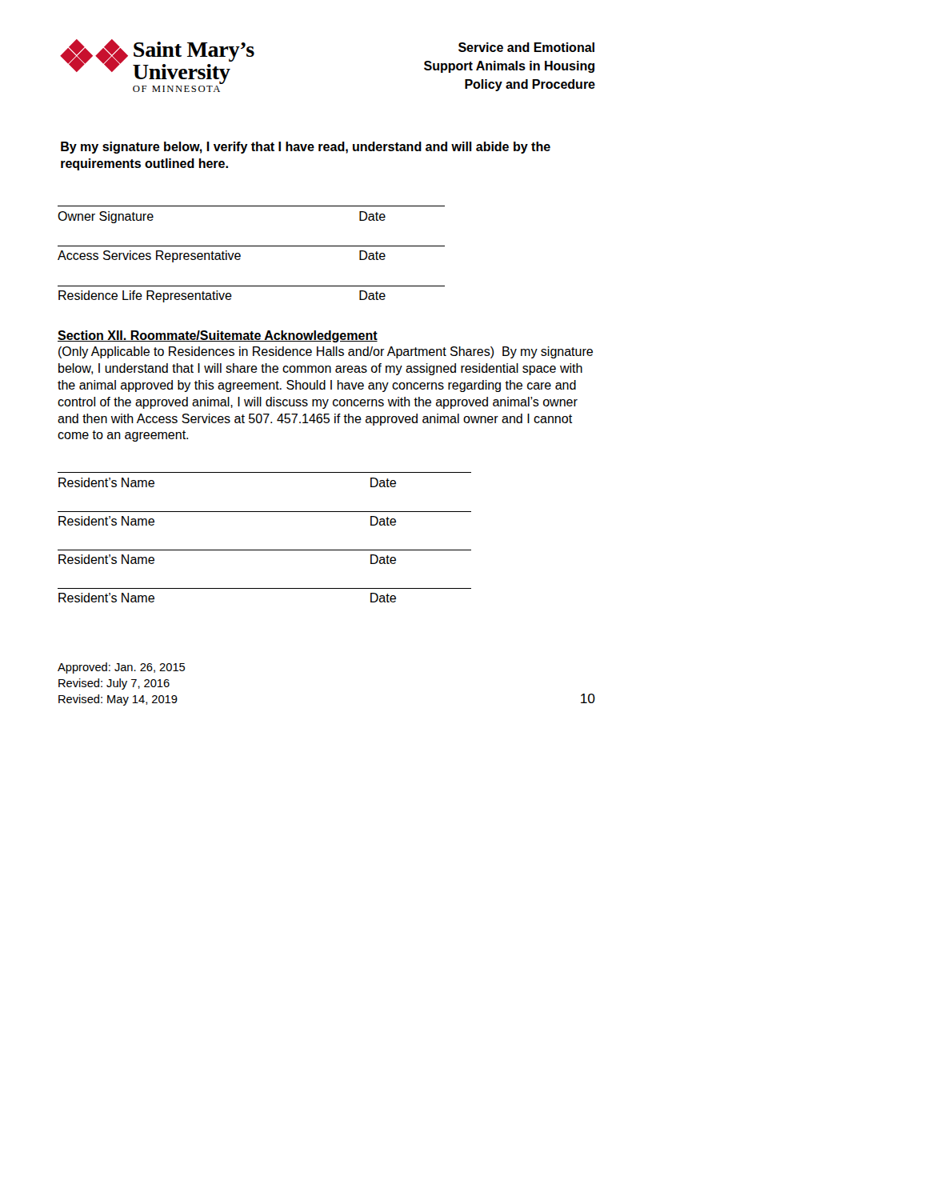❖❖
Saint Mary’s
University
OF MINNESOTA
Service and Emotional
Support Animals in Housing
Policy and Procedure
By my signature below, I verify that I have read, understand and will abide by the requirements outlined here.
Owner Signature Date
Access Services Representative Date
Residence Life Representative Date
Section XII. Roommate/Suitemate Acknowledgement
(Only Applicable to Residences in Residence Halls and/or Apartment Shares) By my signature below, I understand that I will share the common areas of my assigned residential space with the animal approved by this agreement. Should I have any concerns regarding the care and control of the approved animal, I will discuss my concerns with the approved animal’s owner and then with Access Services at 507. 457.1465 if the approved animal owner and I cannot come to an agreement.
Resident’s Name Date
Resident’s Name Date
Resident’s Name Date
Resident’s Name Date
Approved: Jan. 26, 2015
Revised: July 7, 2016
Revised: May 14, 2019
10